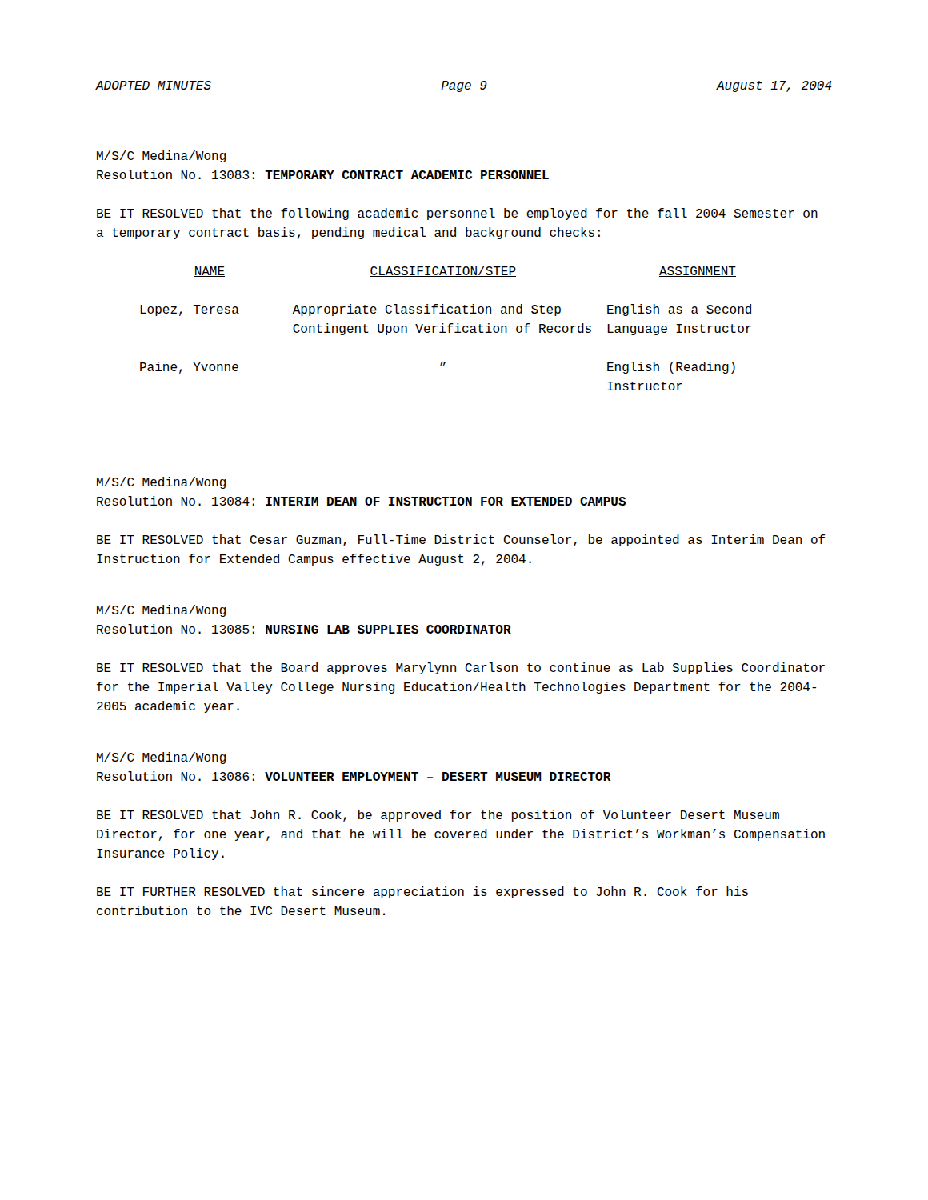ADOPTED MINUTES Page 9 August 17, 2004
M/S/C Medina/Wong
Resolution No. 13083: TEMPORARY CONTRACT ACADEMIC PERSONNEL
BE IT RESOLVED that the following academic personnel be employed for the fall 2004 Semester on a temporary contract basis, pending medical and background checks:
| NAME | CLASSIFICATION/STEP | ASSIGNMENT |
| --- | --- | --- |
| Lopez, Teresa | Appropriate Classification and Step Contingent Upon Verification of Records | English as a Second Language Instructor |
| Paine, Yvonne | ” | English (Reading) Instructor |
M/S/C Medina/Wong
Resolution No. 13084: INTERIM DEAN OF INSTRUCTION FOR EXTENDED CAMPUS
BE IT RESOLVED that Cesar Guzman, Full-Time District Counselor, be appointed as Interim Dean of Instruction for Extended Campus effective August 2, 2004.
M/S/C Medina/Wong
Resolution No. 13085: NURSING LAB SUPPLIES COORDINATOR
BE IT RESOLVED that the Board approves Marylynn Carlson to continue as Lab Supplies Coordinator for the Imperial Valley College Nursing Education/Health Technologies Department for the 2004-2005 academic year.
M/S/C Medina/Wong
Resolution No. 13086: VOLUNTEER EMPLOYMENT – DESERT MUSEUM DIRECTOR
BE IT RESOLVED that John R. Cook, be approved for the position of Volunteer Desert Museum Director, for one year, and that he will be covered under the District’s Workman’s Compensation Insurance Policy.
BE IT FURTHER RESOLVED that sincere appreciation is expressed to John R. Cook for his contribution to the IVC Desert Museum.